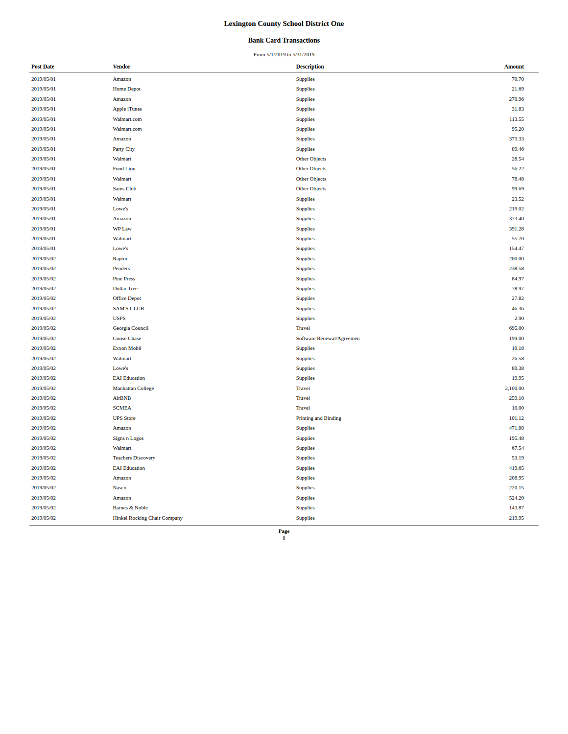Lexington County School District One
Bank Card Transactions
From 5/1/2019 to 5/31/2019
| Post Date | Vendor | Description | Amount |
| --- | --- | --- | --- |
| 2019/05/01 | Amazon | Supplies | 70.70 |
| 2019/05/01 | Home Depot | Supplies | 21.69 |
| 2019/05/01 | Amazon | Supplies | 270.96 |
| 2019/05/01 | Apple iTunes | Supplies | 31.83 |
| 2019/05/01 | Walmart.com | Supplies | 113.55 |
| 2019/05/01 | Walmart.com | Supplies | 95.20 |
| 2019/05/01 | Amazon | Supplies | 373.33 |
| 2019/05/01 | Party City | Supplies | 89.46 |
| 2019/05/01 | Walmart | Other Objects | 28.54 |
| 2019/05/01 | Food Lion | Other Objects | 56.22 |
| 2019/05/01 | Walmart | Other Objects | 78.48 |
| 2019/05/01 | Sams Club | Other Objects | 99.69 |
| 2019/05/01 | Walmart | Supplies | 23.52 |
| 2019/05/01 | Lowe's | Supplies | 219.02 |
| 2019/05/01 | Amazon | Supplies | 373.40 |
| 2019/05/01 | WP Law | Supplies | 391.28 |
| 2019/05/01 | Walmart | Supplies | 55.70 |
| 2019/05/01 | Lowe's | Supplies | 154.47 |
| 2019/05/02 | Raptor | Supplies | 200.00 |
| 2019/05/02 | Penders | Supplies | 238.58 |
| 2019/05/02 | Pine Press | Supplies | 84.97 |
| 2019/05/02 | Dollar Tree | Supplies | 78.97 |
| 2019/05/02 | Office Depot | Supplies | 27.82 |
| 2019/05/02 | SAM'S CLUB | Supplies | 46.36 |
| 2019/05/02 | USPS | Supplies | 2.90 |
| 2019/05/02 | Georgia Council | Travel | 695.00 |
| 2019/05/02 | Goose Chase | Software Renewal/Agreemen | 199.00 |
| 2019/05/02 | Exxon Mobil | Supplies | 10.18 |
| 2019/05/02 | Walmart | Supplies | 26.58 |
| 2019/05/02 | Lowe's | Supplies | 80.38 |
| 2019/05/02 | EAI Education | Supplies | 19.95 |
| 2019/05/02 | Manhattan College | Travel | 2,100.00 |
| 2019/05/02 | AirBNB | Travel | 259.10 |
| 2019/05/02 | SCMEA | Travel | 10.00 |
| 2019/05/02 | UPS Store | Printing and Binding | 101.12 |
| 2019/05/02 | Amazon | Supplies | 471.88 |
| 2019/05/02 | Signs n Logos | Supplies | 195.48 |
| 2019/05/02 | Walmart | Supplies | 67.54 |
| 2019/05/02 | Teachers Discovery | Supplies | 53.19 |
| 2019/05/02 | EAI Education | Supplies | 419.65 |
| 2019/05/02 | Amazon | Supplies | 208.95 |
| 2019/05/02 | Nasco | Supplies | 220.15 |
| 2019/05/02 | Amazon | Supplies | 524.20 |
| 2019/05/02 | Barnes & Noble | Supplies | 143.87 |
| 2019/05/02 | Hinkel Rocking Chair Company | Supplies | 219.95 |
Page 8